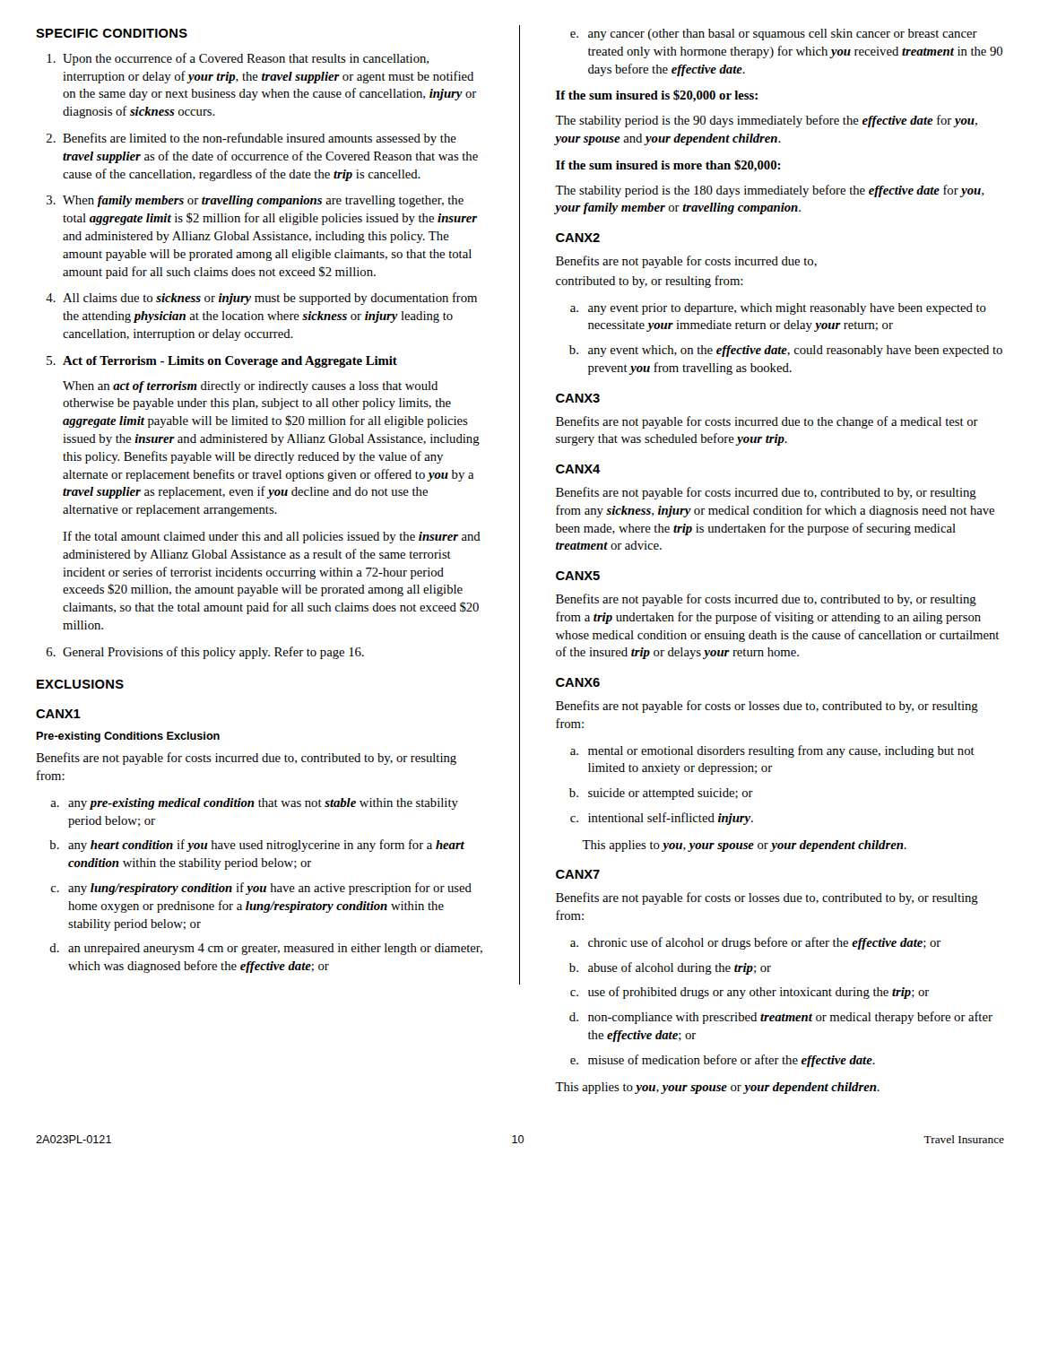SPECIFIC CONDITIONS
Upon the occurrence of a Covered Reason that results in cancellation, interruption or delay of your trip, the travel supplier or agent must be notified on the same day or next business day when the cause of cancellation, injury or diagnosis of sickness occurs.
Benefits are limited to the non-refundable insured amounts assessed by the travel supplier as of the date of occurrence of the Covered Reason that was the cause of the cancellation, regardless of the date the trip is cancelled.
When family members or travelling companions are travelling together, the total aggregate limit is $2 million for all eligible policies issued by the insurer and administered by Allianz Global Assistance, including this policy. The amount payable will be prorated among all eligible claimants, so that the total amount paid for all such claims does not exceed $2 million.
All claims due to sickness or injury must be supported by documentation from the attending physician at the location where sickness or injury leading to cancellation, interruption or delay occurred.
Act of Terrorism - Limits on Coverage and Aggregate Limit
When an act of terrorism directly or indirectly causes a loss that would otherwise be payable under this plan, subject to all other policy limits, the aggregate limit payable will be limited to $20 million for all eligible policies issued by the insurer and administered by Allianz Global Assistance, including this policy. Benefits payable will be directly reduced by the value of any alternate or replacement benefits or travel options given or offered to you by a travel supplier as replacement, even if you decline and do not use the alternative or replacement arrangements.
If the total amount claimed under this and all policies issued by the insurer and administered by Allianz Global Assistance as a result of the same terrorist incident or series of terrorist incidents occurring within a 72-hour period exceeds $20 million, the amount payable will be prorated among all eligible claimants, so that the total amount paid for all such claims does not exceed $20 million.
General Provisions of this policy apply. Refer to page 16.
EXCLUSIONS
CANX1
Pre-existing Conditions Exclusion
Benefits are not payable for costs incurred due to, contributed to by, or resulting from:
any pre-existing medical condition that was not stable within the stability period below; or
any heart condition if you have used nitroglycerine in any form for a heart condition within the stability period below; or
any lung/respiratory condition if you have an active prescription for or used home oxygen or prednisone for a lung/respiratory condition within the stability period below; or
an unrepaired aneurysm 4 cm or greater, measured in either length or diameter, which was diagnosed before the effective date; or
any cancer (other than basal or squamous cell skin cancer or breast cancer treated only with hormone therapy) for which you received treatment in the 90 days before the effective date.
If the sum insured is $20,000 or less:
The stability period is the 90 days immediately before the effective date for you, your spouse and your dependent children.
If the sum insured is more than $20,000:
The stability period is the 180 days immediately before the effective date for you, your family member or travelling companion.
CANX2
Benefits are not payable for costs incurred due to,
contributed to by, or resulting from:
any event prior to departure, which might reasonably have been expected to necessitate your immediate return or delay your return; or
any event which, on the effective date, could reasonably have been expected to prevent you from travelling as booked.
CANX3
Benefits are not payable for costs incurred due to the change of a medical test or surgery that was scheduled before your trip.
CANX4
Benefits are not payable for costs incurred due to, contributed to by, or resulting from any sickness, injury or medical condition for which a diagnosis need not have been made, where the trip is undertaken for the purpose of securing medical treatment or advice.
CANX5
Benefits are not payable for costs incurred due to, contributed to by, or resulting from a trip undertaken for the purpose of visiting or attending to an ailing person whose medical condition or ensuing death is the cause of cancellation or curtailment of the insured trip or delays your return home.
CANX6
Benefits are not payable for costs or losses due to, contributed to by, or resulting from:
mental or emotional disorders resulting from any cause, including but not limited to anxiety or depression; or
suicide or attempted suicide; or
intentional self-inflicted injury.
This applies to you, your spouse or your dependent children.
CANX7
Benefits are not payable for costs or losses due to, contributed to by, or resulting from:
chronic use of alcohol or drugs before or after the effective date; or
abuse of alcohol during the trip; or
use of prohibited drugs or any other intoxicant during the trip; or
non-compliance with prescribed treatment or medical therapy before or after the effective date; or
misuse of medication before or after the effective date.
This applies to you, your spouse or your dependent children.
2A023PL-0121
10
Travel Insurance